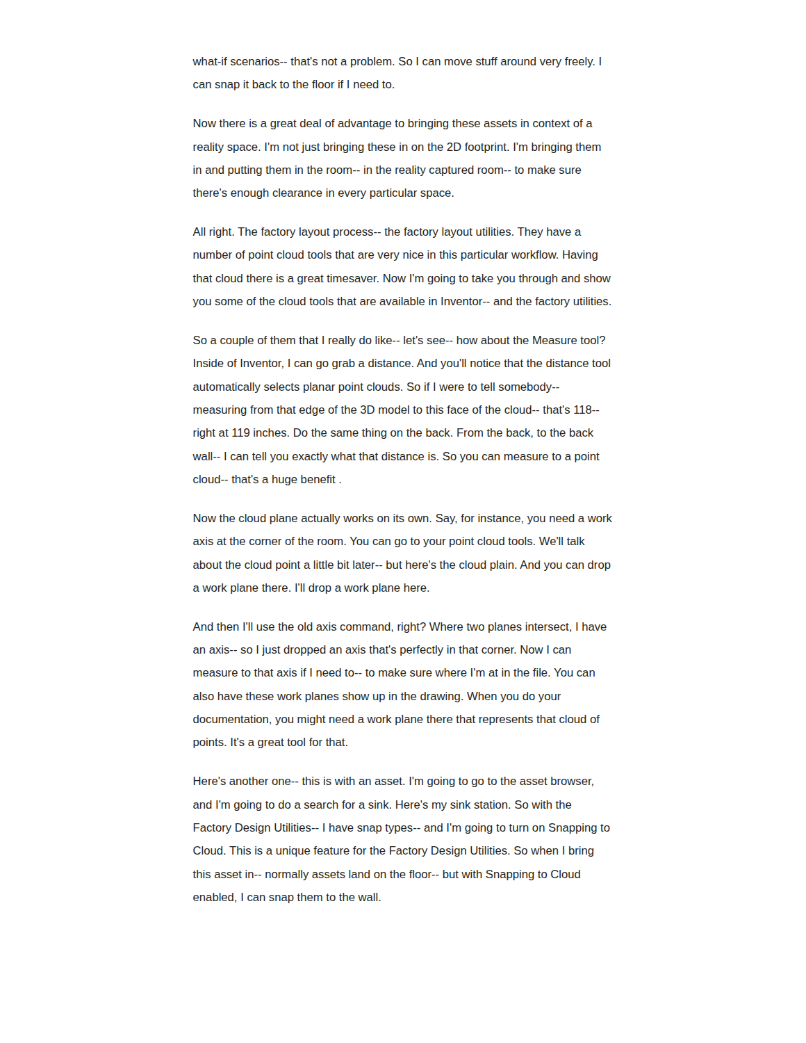what-if scenarios-- that's not a problem. So I can move stuff around very freely. I can snap it back to the floor if I need to.
Now there is a great deal of advantage to bringing these assets in context of a reality space. I'm not just bringing these in on the 2D footprint. I'm bringing them in and putting them in the room-- in the reality captured room-- to make sure there's enough clearance in every particular space.
All right. The factory layout process-- the factory layout utilities. They have a number of point cloud tools that are very nice in this particular workflow. Having that cloud there is a great timesaver. Now I'm going to take you through and show you some of the cloud tools that are available in Inventor-- and the factory utilities.
So a couple of them that I really do like-- let's see-- how about the Measure tool? Inside of Inventor, I can go grab a distance. And you'll notice that the distance tool automatically selects planar point clouds. So if I were to tell somebody-- measuring from that edge of the 3D model to this face of the cloud-- that's 118-- right at 119 inches. Do the same thing on the back. From the back, to the back wall-- I can tell you exactly what that distance is. So you can measure to a point cloud-- that's a huge benefit .
Now the cloud plane actually works on its own. Say, for instance, you need a work axis at the corner of the room. You can go to your point cloud tools. We'll talk about the cloud point a little bit later-- but here's the cloud plain. And you can drop a work plane there. I'll drop a work plane here.
And then I'll use the old axis command, right? Where two planes intersect, I have an axis-- so I just dropped an axis that's perfectly in that corner. Now I can measure to that axis if I need to-- to make sure where I'm at in the file. You can also have these work planes show up in the drawing. When you do your documentation, you might need a work plane there that represents that cloud of points. It's a great tool for that.
Here's another one-- this is with an asset. I'm going to go to the asset browser, and I'm going to do a search for a sink. Here's my sink station. So with the Factory Design Utilities-- I have snap types-- and I'm going to turn on Snapping to Cloud. This is a unique feature for the Factory Design Utilities. So when I bring this asset in-- normally assets land on the floor-- but with Snapping to Cloud enabled, I can snap them to the wall.